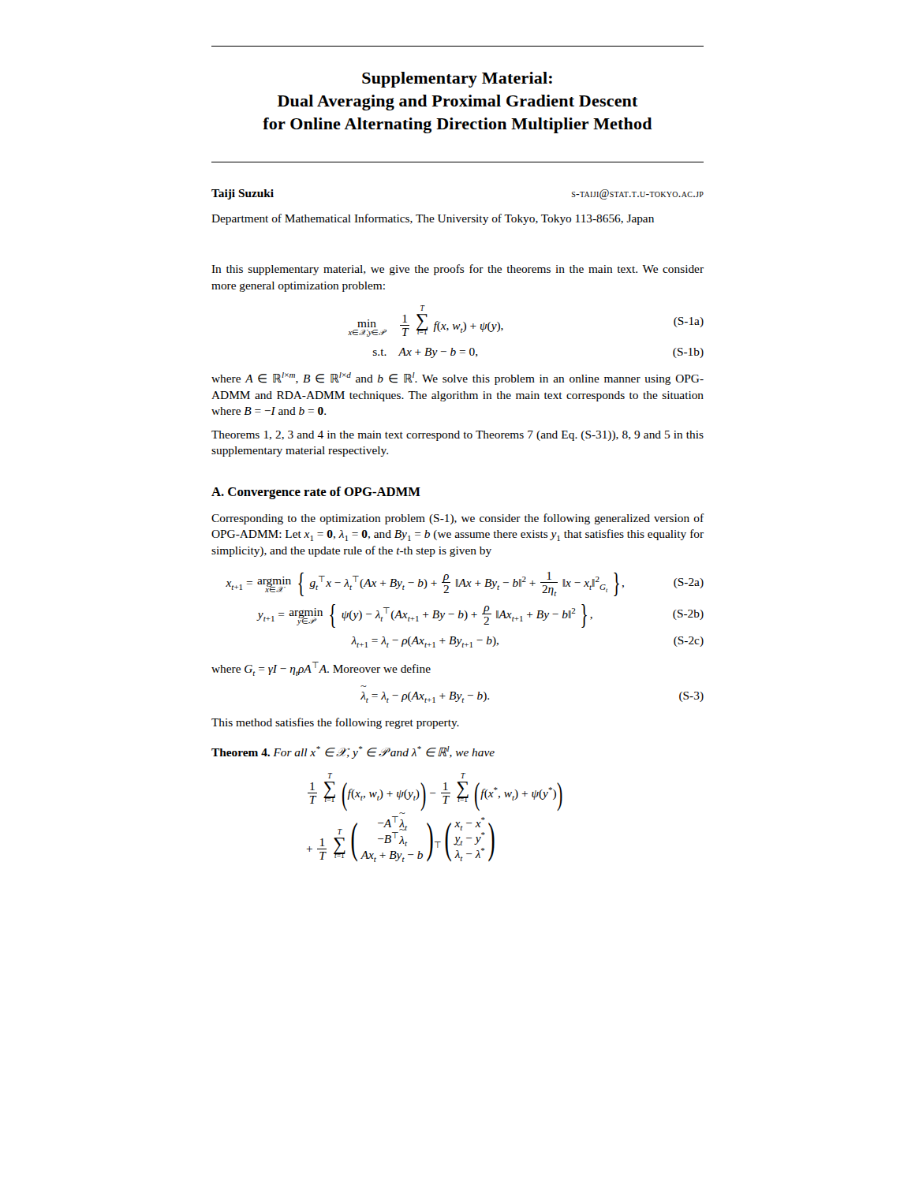Supplementary Material:
Dual Averaging and Proximal Gradient Descent
for Online Alternating Direction Multiplier Method
Taiji Suzuki s-taiji@stat.t.u-tokyo.ac.jp
Department of Mathematical Informatics, The University of Tokyo, Tokyo 113-8656, Japan
In this supplementary material, we give the proofs for the theorems in the main text. We consider more general optimization problem:
min x∈𝒳,y∈𝒫 1 T T∑t=1 f(x, wt) + ψ(y), (S-1a)
s.t. Ax + By − b = 0, (S-1b)
where A ∈ ℝl×m, B ∈ ℝl×d and b ∈ ℝl. We solve this problem in an online manner using OPG-ADMM and RDA-ADMM techniques. The algorithm in the main text corresponds to the situation where B = −I and b = 0.
Theorems 1, 2, 3 and 4 in the main text correspond to Theorems 7 (and Eq. (S-31)), 8, 9 and 5 in this supplementary material respectively.
A. Convergence rate of OPG-ADMM
Corresponding to the optimization problem (S-1), we consider the following generalized version of OPG-ADMM: Let x1 = 0, λ1 = 0, and By1 = b (we assume there exists y1 that satisfies this equality for simplicity), and the update rule of the t-th step is given by
xt+1 = argmin x∈𝒳 { gt⊤x − λt⊤(Ax + Byt − b) + ρ 2 ‖Ax + Byt − b‖2 + 12ηt ‖x − xt‖2Gt }, (S-2a)
yt+1 = argmin y∈𝒫 { ψ(y) − λt⊤(Axt+1 + By − b) + ρ 2 ‖Axt+1 + By − b‖2 }, (S-2b)
λt+1 = λt − ρ(Axt+1 + Byt+1 − b), (S-2c)
where Gt = γI − ηtρA⊤A. Moreover we define
λt = λt − ρ(Axt+1 + Byt − b). (S-3)
This method satisfies the following regret property.
Theorem 4. For all x* ∈ 𝒳, y* ∈ 𝒫 and λ* ∈ ℝl, we have
1 T T∑t=1 (f(xt, wt) + ψ(yt)) − 1 T T∑t=1 (f(x*, wt) + ψ(y*))
+ 1 T T∑t=1 (
| − A ⊤ λ t |
| − B ⊤ λ t |
| Ax t + By t − b |
) ⊤ (
| x t − x * |
| y t − y * |
| λ t − λ * |
)